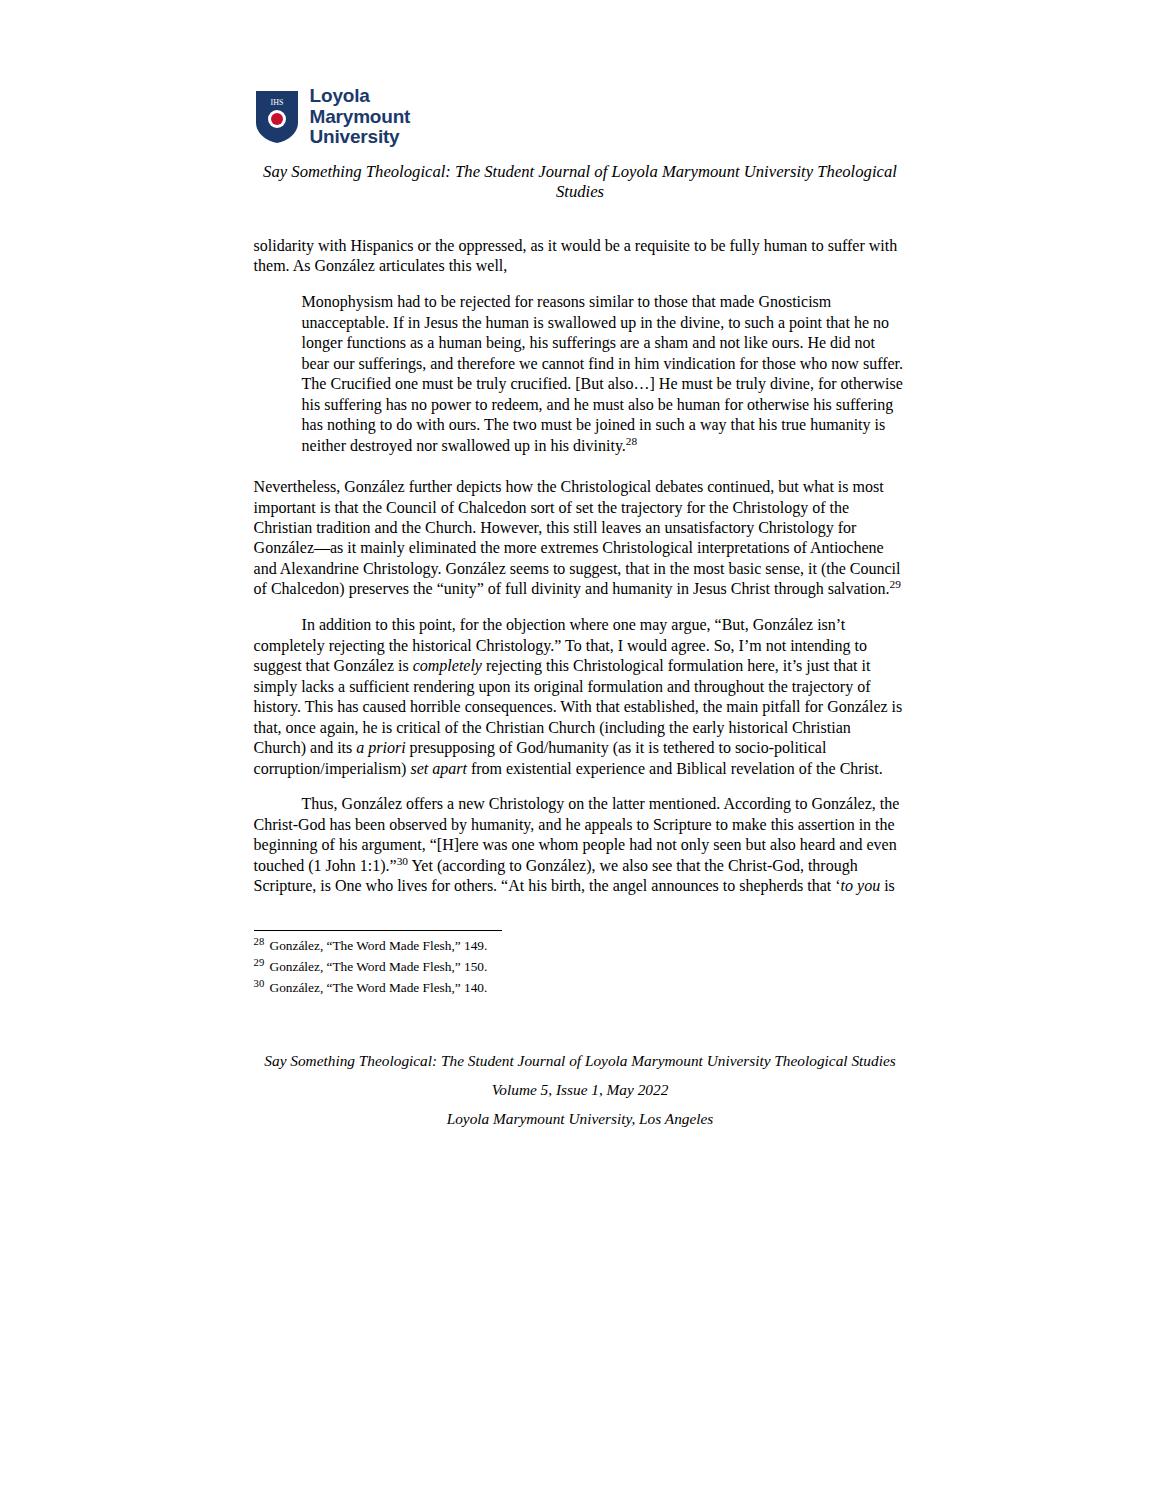IHS
Loyola
Marymount
University
Say Something Theological: The Student Journal of Loyola Marymount University Theological Studies
solidarity with Hispanics or the oppressed, as it would be a requisite to be fully human to suffer with them. As González articulates this well,
Monophysism had to be rejected for reasons similar to those that made Gnosticism unacceptable. If in Jesus the human is swallowed up in the divine, to such a point that he no longer functions as a human being, his sufferings are a sham and not like ours. He did not bear our sufferings, and therefore we cannot find in him vindication for those who now suffer. The Crucified one must be truly crucified. [But also…] He must be truly divine, for otherwise his suffering has no power to redeem, and he must also be human for otherwise his suffering has nothing to do with ours. The two must be joined in such a way that his true humanity is neither destroyed nor swallowed up in his divinity.28
Nevertheless, González further depicts how the Christological debates continued, but what is most important is that the Council of Chalcedon sort of set the trajectory for the Christology of the Christian tradition and the Church. However, this still leaves an unsatisfactory Christology for González—as it mainly eliminated the more extremes Christological interpretations of Antiochene and Alexandrine Christology. González seems to suggest, that in the most basic sense, it (the Council of Chalcedon) preserves the “unity” of full divinity and humanity in Jesus Christ through salvation.29
In addition to this point, for the objection where one may argue, “But, González isn’t completely rejecting the historical Christology.” To that, I would agree. So, I’m not intending to suggest that González is completely rejecting this Christological formulation here, it’s just that it simply lacks a sufficient rendering upon its original formulation and throughout the trajectory of history. This has caused horrible consequences. With that established, the main pitfall for González is that, once again, he is critical of the Christian Church (including the early historical Christian Church) and its a priori presupposing of God/humanity (as it is tethered to socio-political corruption/imperialism) set apart from existential experience and Biblical revelation of the Christ.
Thus, González offers a new Christology on the latter mentioned. According to González, the Christ-God has been observed by humanity, and he appeals to Scripture to make this assertion in the beginning of his argument, “[H]ere was one whom people had not only seen but also heard and even touched (1 John 1:1).”30 Yet (according to González), we also see that the Christ-God, through Scripture, is One who lives for others. “At his birth, the angel announces to shepherds that ‘to you is
28 González, “The Word Made Flesh,” 149.
29 González, “The Word Made Flesh,” 150.
30 González, “The Word Made Flesh,” 140.
Say Something Theological: The Student Journal of Loyola Marymount University Theological Studies
Volume 5, Issue 1, May 2022
Loyola Marymount University, Los Angeles